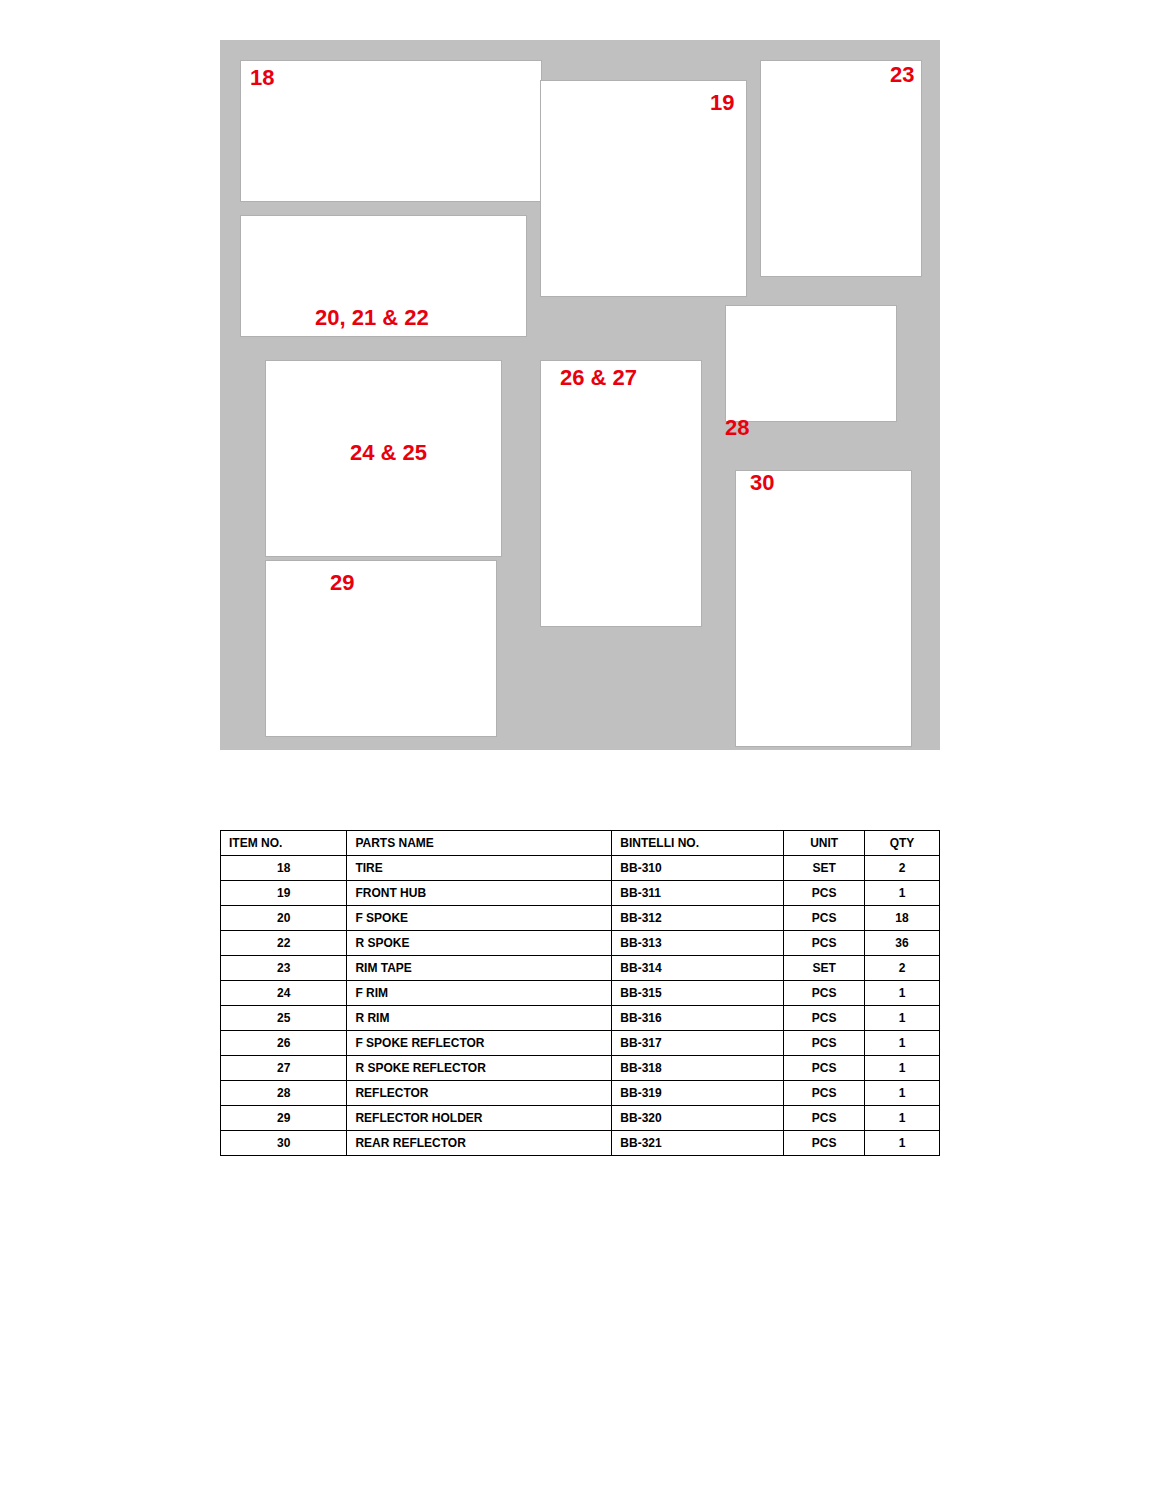18 19 23 20, 21 & 22 24 & 25 26 & 27 28 30 29
| ITEM NO. | PARTS NAME | BINTELLI NO. | UNIT | QTY |
| --- | --- | --- | --- | --- |
| 18 | TIRE | BB-310 | SET | 2 |
| 19 | FRONT HUB | BB-311 | PCS | 1 |
| 20 | F SPOKE | BB-312 | PCS | 18 |
| 22 | R SPOKE | BB-313 | PCS | 36 |
| 23 | RIM TAPE | BB-314 | SET | 2 |
| 24 | F RIM | BB-315 | PCS | 1 |
| 25 | R RIM | BB-316 | PCS | 1 |
| 26 | F SPOKE REFLECTOR | BB-317 | PCS | 1 |
| 27 | R SPOKE REFLECTOR | BB-318 | PCS | 1 |
| 28 | REFLECTOR | BB-319 | PCS | 1 |
| 29 | REFLECTOR HOLDER | BB-320 | PCS | 1 |
| 30 | REAR REFLECTOR | BB-321 | PCS | 1 |